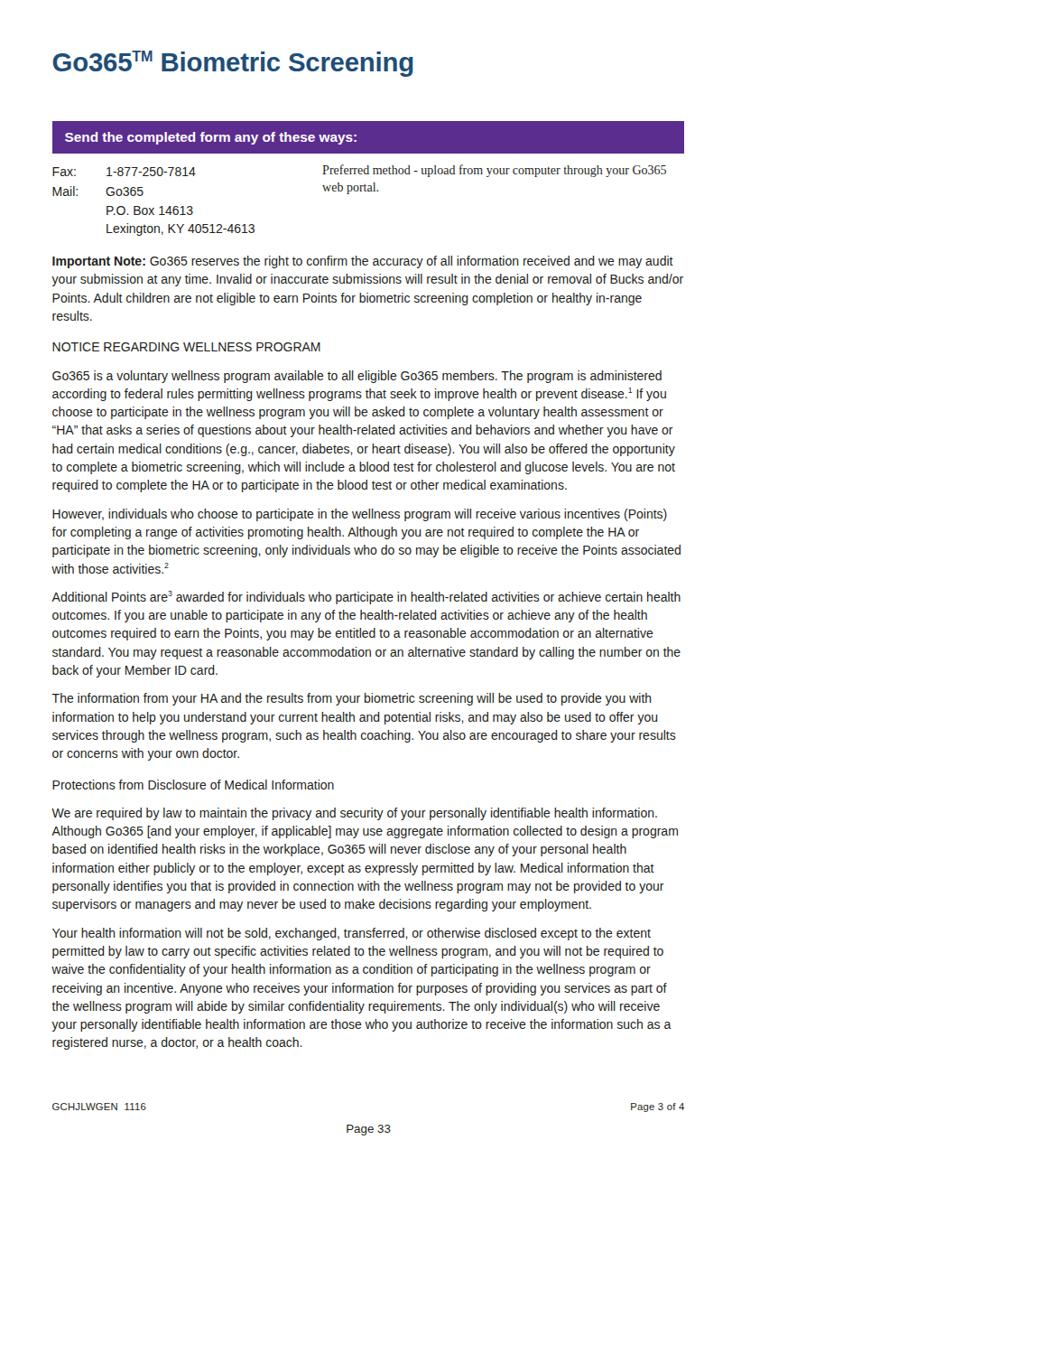Go365TM Biometric Screening
Send the completed form any of these ways:
| Fax: | 1-877-250-7814 | Preferred method - upload from your computer through your Go365 web portal. |
| Mail: | Go365 P.O. Box 14613 Lexington, KY 40512-4613 |
Important Note: Go365 reserves the right to confirm the accuracy of all information received and we may audit your submission at any time. Invalid or inaccurate submissions will result in the denial or removal of Bucks and/or Points. Adult children are not eligible to earn Points for biometric screening completion or healthy in-range results.
NOTICE REGARDING WELLNESS PROGRAM
Go365 is a voluntary wellness program available to all eligible Go365 members. The program is administered according to federal rules permitting wellness programs that seek to improve health or prevent disease.1 If you choose to participate in the wellness program you will be asked to complete a voluntary health assessment or “HA” that asks a series of questions about your health-related activities and behaviors and whether you have or had certain medical conditions (e.g., cancer, diabetes, or heart disease). You will also be offered the opportunity to complete a biometric screening, which will include a blood test for cholesterol and glucose levels. You are not required to complete the HA or to participate in the blood test or other medical examinations.
However, individuals who choose to participate in the wellness program will receive various incentives (Points) for completing a range of activities promoting health. Although you are not required to complete the HA or participate in the biometric screening, only individuals who do so may be eligible to receive the Points associated with those activities.2
Additional Points are3 awarded for individuals who participate in health-related activities or achieve certain health outcomes. If you are unable to participate in any of the health-related activities or achieve any of the health outcomes required to earn the Points, you may be entitled to a reasonable accommodation or an alternative standard. You may request a reasonable accommodation or an alternative standard by calling the number on the back of your Member ID card.
The information from your HA and the results from your biometric screening will be used to provide you with information to help you understand your current health and potential risks, and may also be used to offer you services through the wellness program, such as health coaching. You also are encouraged to share your results or concerns with your own doctor.
Protections from Disclosure of Medical Information
We are required by law to maintain the privacy and security of your personally identifiable health information. Although Go365 [and your employer, if applicable] may use aggregate information collected to design a program based on identified health risks in the workplace, Go365 will never disclose any of your personal health information either publicly or to the employer, except as expressly permitted by law. Medical information that personally identifies you that is provided in connection with the wellness program may not be provided to your supervisors or managers and may never be used to make decisions regarding your employment.
Your health information will not be sold, exchanged, transferred, or otherwise disclosed except to the extent permitted by law to carry out specific activities related to the wellness program, and you will not be required to waive the confidentiality of your health information as a condition of participating in the wellness program or receiving an incentive. Anyone who receives your information for purposes of providing you services as part of the wellness program will abide by similar confidentiality requirements. The only individual(s) who will receive your personally identifiable health information are those who you authorize to receive the information such as a registered nurse, a doctor, or a health coach.
GCHJLWGEN 1116 Page 3 of 4
Page 33